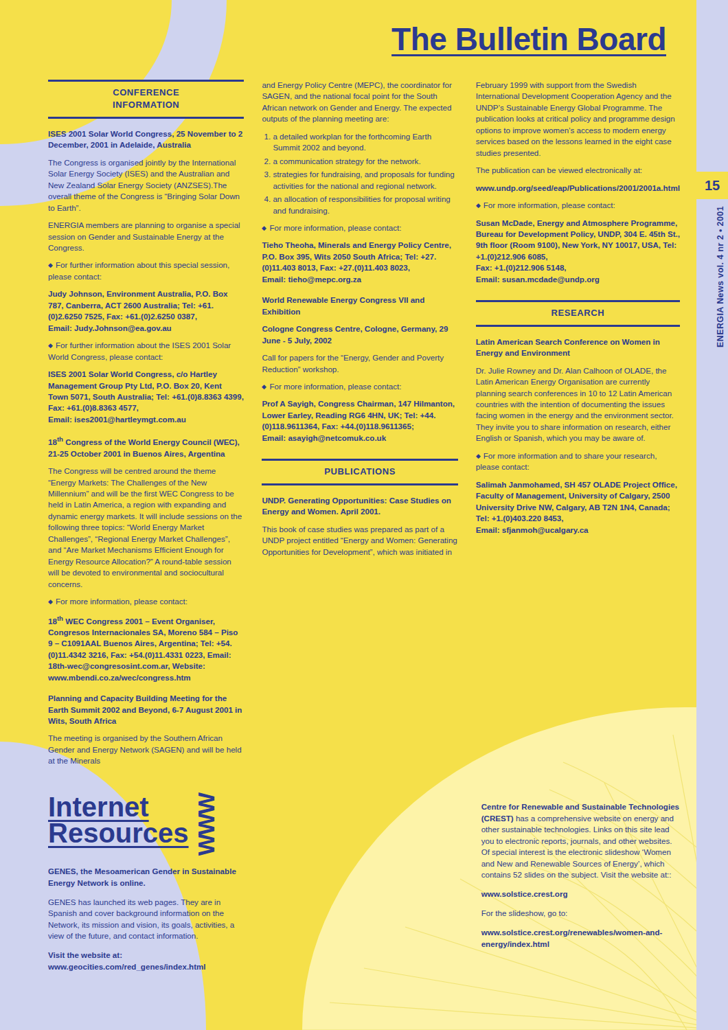15
ENERGIA News vol. 4 nr 2 • 2001
The Bulletin Board
CONFERENCE
INFORMATION
ISES 2001 Solar World Congress, 25 November to 2 December, 2001 in Adelaide, Australia
The Congress is organised jointly by the International Solar Energy Society (ISES) and the Australian and New Zealand Solar Energy Society (ANZSES).The overall theme of the Congress is “Bringing Solar Down to Earth”.
ENERGIA members are planning to organise a special session on Gender and Sustainable Energy at the Congress.
For further information about this special session, please contact:
Judy Johnson, Environment Australia, P.O. Box 787, Canberra, ACT 2600 Australia; Tel: +61.(0)2.6250 7525, Fax: +61.(0)2.6250 0387,
Email: Judy.Johnson@ea.gov.au
For further information about the ISES 2001 Solar World Congress, please contact:
ISES 2001 Solar World Congress, c/o Hartley Management Group Pty Ltd, P.O. Box 20, Kent Town 5071, South Australia; Tel: +61.(0)8.8363 4399,
Fax: +61.(0)8.8363 4577,
Email: ises2001@hartleymgt.com.au
18th Congress of the World Energy Council (WEC), 21-25 October 2001 in Buenos Aires, Argentina
The Congress will be centred around the theme “Energy Markets: The Challenges of the New Millennium” and will be the first WEC Congress to be held in Latin America, a region with expanding and dynamic energy markets. It will include sessions on the following three topics: “World Energy Market Challenges”, “Regional Energy Market Challenges”, and “Are Market Mechanisms Efficient Enough for Energy Resource Allocation?” A round-table session will be devoted to environmental and sociocultural concerns.
For more information, please contact:
18th WEC Congress 2001 – Event Organiser, Congresos Internacionales SA, Moreno 584 – Piso 9 – C1091AAL Buenos Aires, Argentina; Tel: +54.(0)11.4342 3216, Fax: +54.(0)11.4331 0223, Email: 18th-wec@congresosint.com.ar, Website: www.mbendi.co.za/wec/congress.htm
Planning and Capacity Building Meeting for the Earth Summit 2002 and Beyond, 6-7 August 2001 in Wits, South Africa
The meeting is organised by the Southern African Gender and Energy Network (SAGEN) and will be held at the Minerals
and Energy Policy Centre (MEPC), the coordinator for SAGEN, and the national focal point for the South African network on Gender and Energy. The expected outputs of the planning meeting are:
a detailed workplan for the forthcoming Earth Summit 2002 and beyond.
a communication strategy for the network.
strategies for fundraising, and proposals for funding activities for the national and regional network.
an allocation of responsibilities for proposal writing and fundraising.
For more information, please contact:
Tieho Theoha, Minerals and Energy Policy Centre, P.O. Box 395, Wits 2050 South Africa; Tel: +27.(0)11.403 8013, Fax: +27.(0)11.403 8023,
Email: tieho@mepc.org.za
World Renewable Energy Congress VII and Exhibition
Cologne Congress Centre, Cologne, Germany, 29 June - 5 July, 2002
Call for papers for the “Energy, Gender and Poverty Reduction” workshop.
For more information, please contact:
Prof A Sayigh, Congress Chairman, 147 Hilmanton, Lower Earley, Reading RG6 4HN, UK; Tel: +44.(0)118.9611364, Fax: +44.(0)118.9611365;
Email: asayigh@netcomuk.co.uk
PUBLICATIONS
UNDP. Generating Opportunities: Case Studies on Energy and Women. April 2001.
This book of case studies was prepared as part of a UNDP project entitled “Energy and Women: Generating Opportunities for Development”, which was initiated in
February 1999 with support from the Swedish International Development Cooperation Agency and the UNDP’s Sustainable Energy Global Programme. The publication looks at critical policy and programme design options to improve women’s access to modern energy services based on the lessons learned in the eight case studies presented.
The publication can be viewed electronically at:
www.undp.org/seed/eap/Publications/2001/2001a.html
For more information, please contact:
Susan McDade, Energy and Atmosphere Programme, Bureau for Development Policy, UNDP, 304 E. 45th St., 9th floor (Room 9100), New York, NY 10017, USA, Tel: +1.(0)212.906 6085,
Fax: +1.(0)212.906 5148,
Email: susan.mcdade@undp.org
RESEARCH
Latin American Search Conference on Women in Energy and Environment
Dr. Julie Rowney and Dr. Alan Calhoon of OLADE, the Latin American Energy Organisation are currently planning search conferences in 10 to 12 Latin American countries with the intention of documenting the issues facing women in the energy and the environment sector. They invite you to share information on research, either English or Spanish, which you may be aware of.
For more information and to share your research, please contact:
Salimah Janmohamed, SH 457 OLADE Project Office, Faculty of Management, University of Calgary, 2500 University Drive NW, Calgary, AB T2N 1N4, Canada; Tel: +1.(0)403.220 8453,
Email: sfjanmoh@ucalgary.ca
Internet
Resources
WWW
GENES, the Mesoamerican Gender in Sustainable Energy Network is online.
GENES has launched its web pages. They are in Spanish and cover background information on the Network, its mission and vision, its goals, activities, a view of the future, and contact information.
Visit the website at:
www.geocities.com/red_genes/index.html
Centre for Renewable and Sustainable Technologies (CREST) has a comprehensive website on energy and other sustainable technologies. Links on this site lead you to electronic reports, journals, and other websites. Of special interest is the electronic slideshow ‘Women and New and Renewable Sources of Energy’, which contains 52 slides on the subject. Visit the website at::
www.solstice.crest.org
For the slideshow, go to:
www.solstice.crest.org/renewables/women-and-energy/index.html